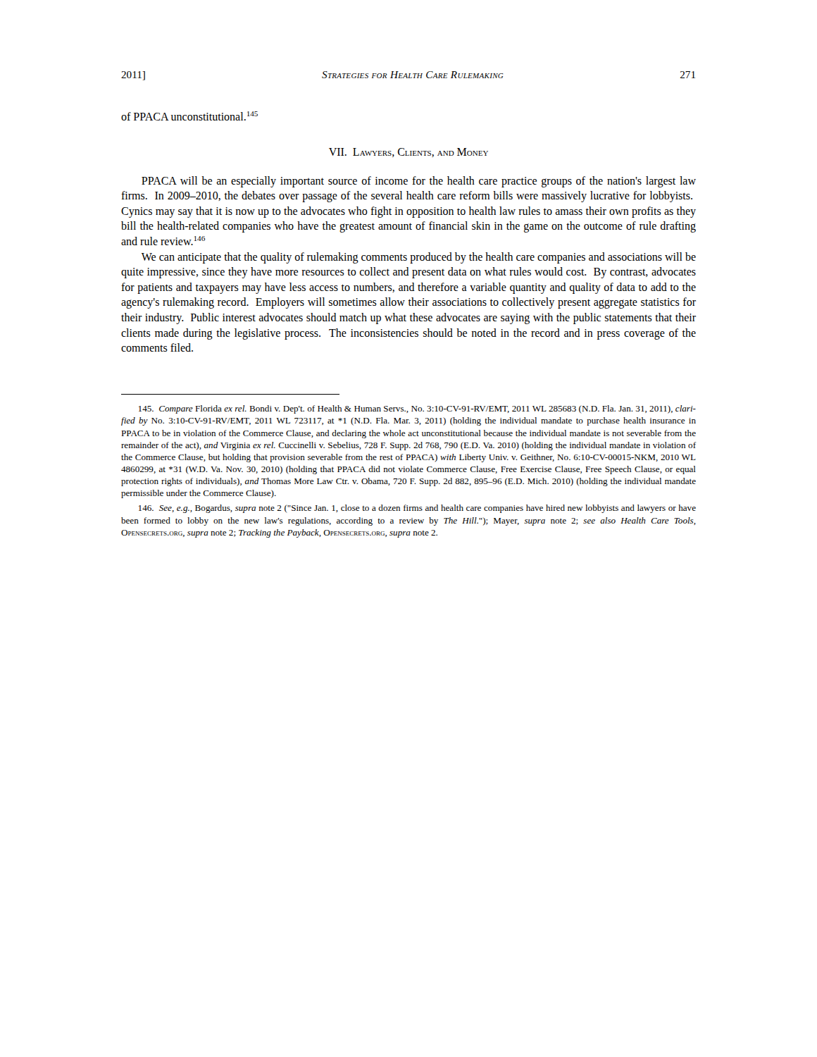2011] Strategies for Health Care Rulemaking 271
of PPACA unconstitutional.145
VII. Lawyers, Clients, and Money
PPACA will be an especially important source of income for the health care practice groups of the nation's largest law firms. In 2009–2010, the debates over passage of the several health care reform bills were massively lucrative for lobbyists. Cynics may say that it is now up to the advocates who fight in opposition to health law rules to amass their own profits as they bill the health-related companies who have the greatest amount of financial skin in the game on the outcome of rule drafting and rule review.146
We can anticipate that the quality of rulemaking comments produced by the health care companies and associations will be quite impressive, since they have more resources to collect and present data on what rules would cost. By contrast, advocates for patients and taxpayers may have less access to numbers, and therefore a variable quantity and quality of data to add to the agency's rulemaking record. Employers will sometimes allow their associations to collectively present aggregate statistics for their industry. Public interest advocates should match up what these advocates are saying with the public statements that their clients made during the legislative process. The inconsistencies should be noted in the record and in press coverage of the comments filed.
145. Compare Florida ex rel. Bondi v. Dep't. of Health & Human Servs., No. 3:10-CV-91-RV/EMT, 2011 WL 285683 (N.D. Fla. Jan. 31, 2011), clarified by No. 3:10-CV-91-RV/EMT, 2011 WL 723117, at *1 (N.D. Fla. Mar. 3, 2011) (holding the individual mandate to purchase health insurance in PPACA to be in violation of the Commerce Clause, and declaring the whole act unconstitutional because the individual mandate is not severable from the remainder of the act), and Virginia ex rel. Cuccinelli v. Sebelius, 728 F. Supp. 2d 768, 790 (E.D. Va. 2010) (holding the individual mandate in violation of the Commerce Clause, but holding that provision severable from the rest of PPACA) with Liberty Univ. v. Geithner, No. 6:10-CV-00015-NKM, 2010 WL 4860299, at *31 (W.D. Va. Nov. 30, 2010) (holding that PPACA did not violate Commerce Clause, Free Exercise Clause, Free Speech Clause, or equal protection rights of individuals), and Thomas More Law Ctr. v. Obama, 720 F. Supp. 2d 882, 895–96 (E.D. Mich. 2010) (holding the individual mandate permissible under the Commerce Clause).
146. See, e.g., Bogardus, supra note 2 ("Since Jan. 1, close to a dozen firms and health care companies have hired new lobbyists and lawyers or have been formed to lobby on the new law's regulations, according to a review by The Hill."); Mayer, supra note 2; see also Health Care Tools, Opensecrets.org, supra note 2; Tracking the Payback, Opensecrets.org, supra note 2.